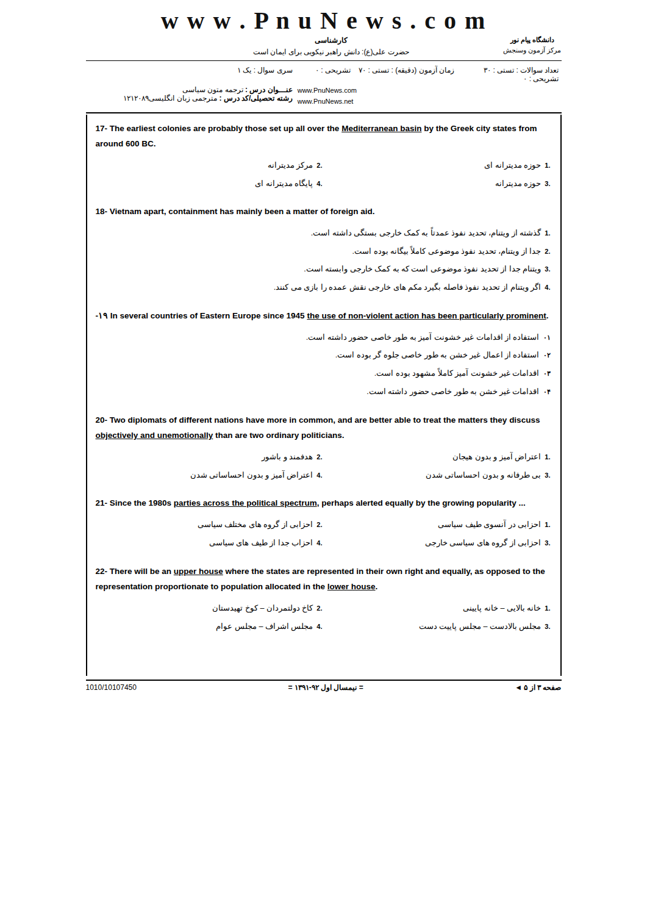w w w . P n u N e w s . c o m
دانشگاه پیام نور
مرکز آزمون وسنجش
کارشناسی
حضرت علی(ع): دانش راهبر نیکویی برای ایمان است
| تعداد سوالات : تستی : ۳۰ تشریحی : ۰ | زمان آزمون (دقیقه) : تستی : ۷۰ تشریحی : ۰ | سری سوال : یک ۱ | |
| www.PnuNews.com www.PnuNews.net | عنـــوان درس : ترجمه متون سیاسی رشته تحصیلی/کد درس : مترجمی زبان انگلیسی۱۲۱۲۰۸۹ |
17- The earliest colonies are probably those set up all over the Mediterranean basin by the Greek city states from around 600 BC.
1. حوزه مدیترانه ای
2. مرکز مدیترانه
3. حوزه مدیترانه
4. پایگاه مدیترانه ای
18- Vietnam apart, containment has mainly been a matter of foreign aid.
1. گذشته از ویتنام، تحدید نفوذ عمدتاً به کمک خارجی بستگی داشته است.
2. جدا از ویتنام، تحدید نفوذ موضوعی کاملاً بیگانه بوده است.
3. ویتنام جدا از تحدید نفوذ موضوعی است که به کمک خارجی وابسته است.
4. اگر ویتنام از تحدید نفوذ فاصله بگیرد مکم های خارجی نقش عمده را بازی می کنند.
-۱۹ In several countries of Eastern Europe since 1945 the use of non-violent action has been particularly prominent.
۰۱ استفاده از اقدامات غیر خشونت آمیز به طور خاصی حضور داشته است.
۰۲ استفاده از اعمال غیر خشن به طور خاصی جلوه گر بوده است.
۰۳ اقدامات غیر خشونت آمیز کاملاً مشهود بوده است.
۰۴ اقدامات غیر خشن به طور خاصی حضور داشته است.
20- Two diplomats of different nations have more in common, and are better able to treat the matters they discuss objectively and unemotionally than are two ordinary politicians.
1. اعتراض آمیز و بدون هیجان
2. هدفمند و باشور
3. بی طرفانه و بدون احساساتی شدن
4. اعتراض آمیز و بدون احساساتی شدن
21- Since the 1980s parties across the political spectrum, perhaps alerted equally by the growing popularity ...
1. احزابی در آنسوی طیف سیاسی
2. احزابی از گروه های مختلف سیاسی
3. احزابی از گروه های سیاسی خارجی
4. احزاب جدا از طیف های سیاسی
22- There will be an upper house where the states are represented in their own right and equally, as opposed to the representation proportionate to population allocated in the lower house.
1. خانه بالایی – خانه پایینی
2. کاخ دولتمردان – کوخ تهیدستان
3. مجلس بالادست – مجلس پاییت دست
4. مجلس اشراف – مجلس عوام
صفحه ۳ از ۵ ◄
= نیمسال اول ۹۲-۱۳۹۱ =
1010/10107450